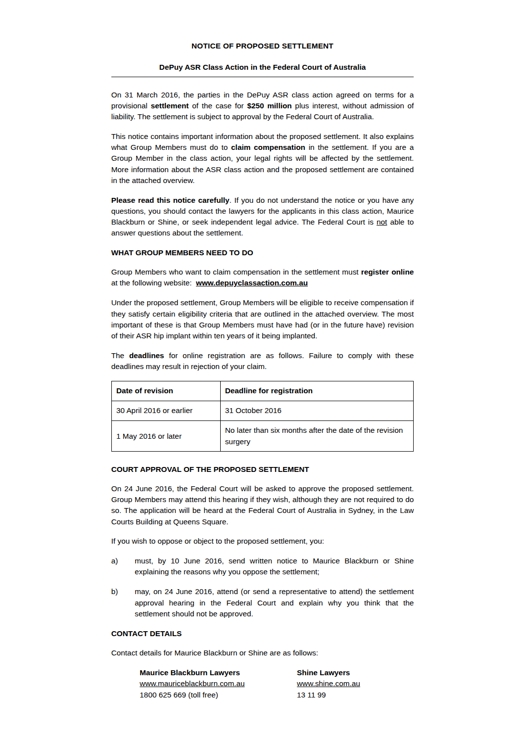NOTICE OF PROPOSED SETTLEMENT
DePuy ASR Class Action in the Federal Court of Australia
On 31 March 2016, the parties in the DePuy ASR class action agreed on terms for a provisional settlement of the case for $250 million plus interest, without admission of liability. The settlement is subject to approval by the Federal Court of Australia.
This notice contains important information about the proposed settlement. It also explains what Group Members must do to claim compensation in the settlement. If you are a Group Member in the class action, your legal rights will be affected by the settlement. More information about the ASR class action and the proposed settlement are contained in the attached overview.
Please read this notice carefully. If you do not understand the notice or you have any questions, you should contact the lawyers for the applicants in this class action, Maurice Blackburn or Shine, or seek independent legal advice. The Federal Court is not able to answer questions about the settlement.
What Group Members need to do
Group Members who want to claim compensation in the settlement must register online at the following website: www.depuyclassaction.com.au
Under the proposed settlement, Group Members will be eligible to receive compensation if they satisfy certain eligibility criteria that are outlined in the attached overview. The most important of these is that Group Members must have had (or in the future have) revision of their ASR hip implant within ten years of it being implanted.
The deadlines for online registration are as follows. Failure to comply with these deadlines may result in rejection of your claim.
| Date of revision | Deadline for registration |
| 30 April 2016 or earlier | 31 October 2016 |
| 1 May 2016 or later | No later than six months after the date of the revision surgery |
Court approval of the proposed settlement
On 24 June 2016, the Federal Court will be asked to approve the proposed settlement. Group Members may attend this hearing if they wish, although they are not required to do so. The application will be heard at the Federal Court of Australia in Sydney, in the Law Courts Building at Queens Square.
If you wish to oppose or object to the proposed settlement, you:
a) must, by 10 June 2016, send written notice to Maurice Blackburn or Shine explaining the reasons why you oppose the settlement;
b) may, on 24 June 2016, attend (or send a representative to attend) the settlement approval hearing in the Federal Court and explain why you think that the settlement should not be approved.
Contact details
Contact details for Maurice Blackburn or Shine are as follows:
Maurice Blackburn Lawyers
www.mauriceblackburn.com.au
1800 625 669 (toll free)
Shine Lawyers
www.shine.com.au
13 11 99